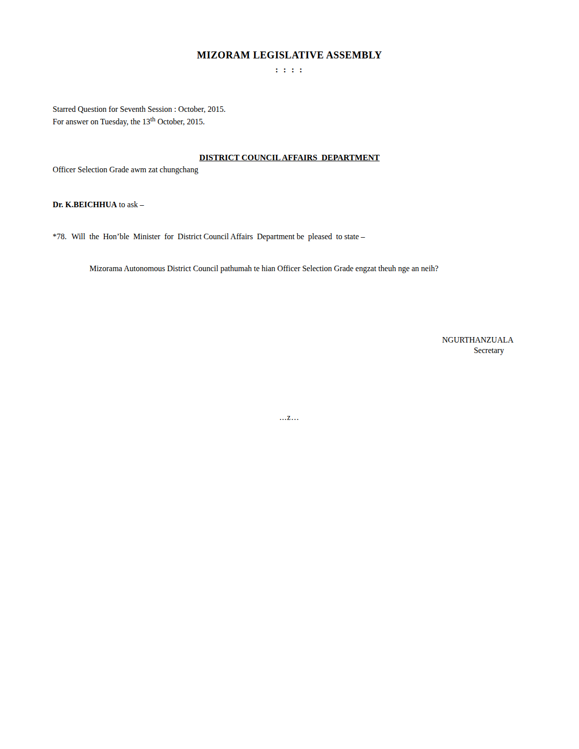MIZORAM LEGISLATIVE ASSEMBLY
: : : :
Starred Question for Seventh Session : October, 2015.
For answer on Tuesday, the 13th October, 2015.
DISTRICT COUNCIL AFFAIRS DEPARTMENT
Officer Selection Grade awm zat chungchang
Dr. K.BEICHHUA to ask –
*78. Will the Hon’ble Minister for District Council Affairs Department be pleased to state –
Mizorama Autonomous District Council pathumah te hian Officer Selection Grade engzat theuh nge an neih?
NGURTHANZUALA Secretary
...z…